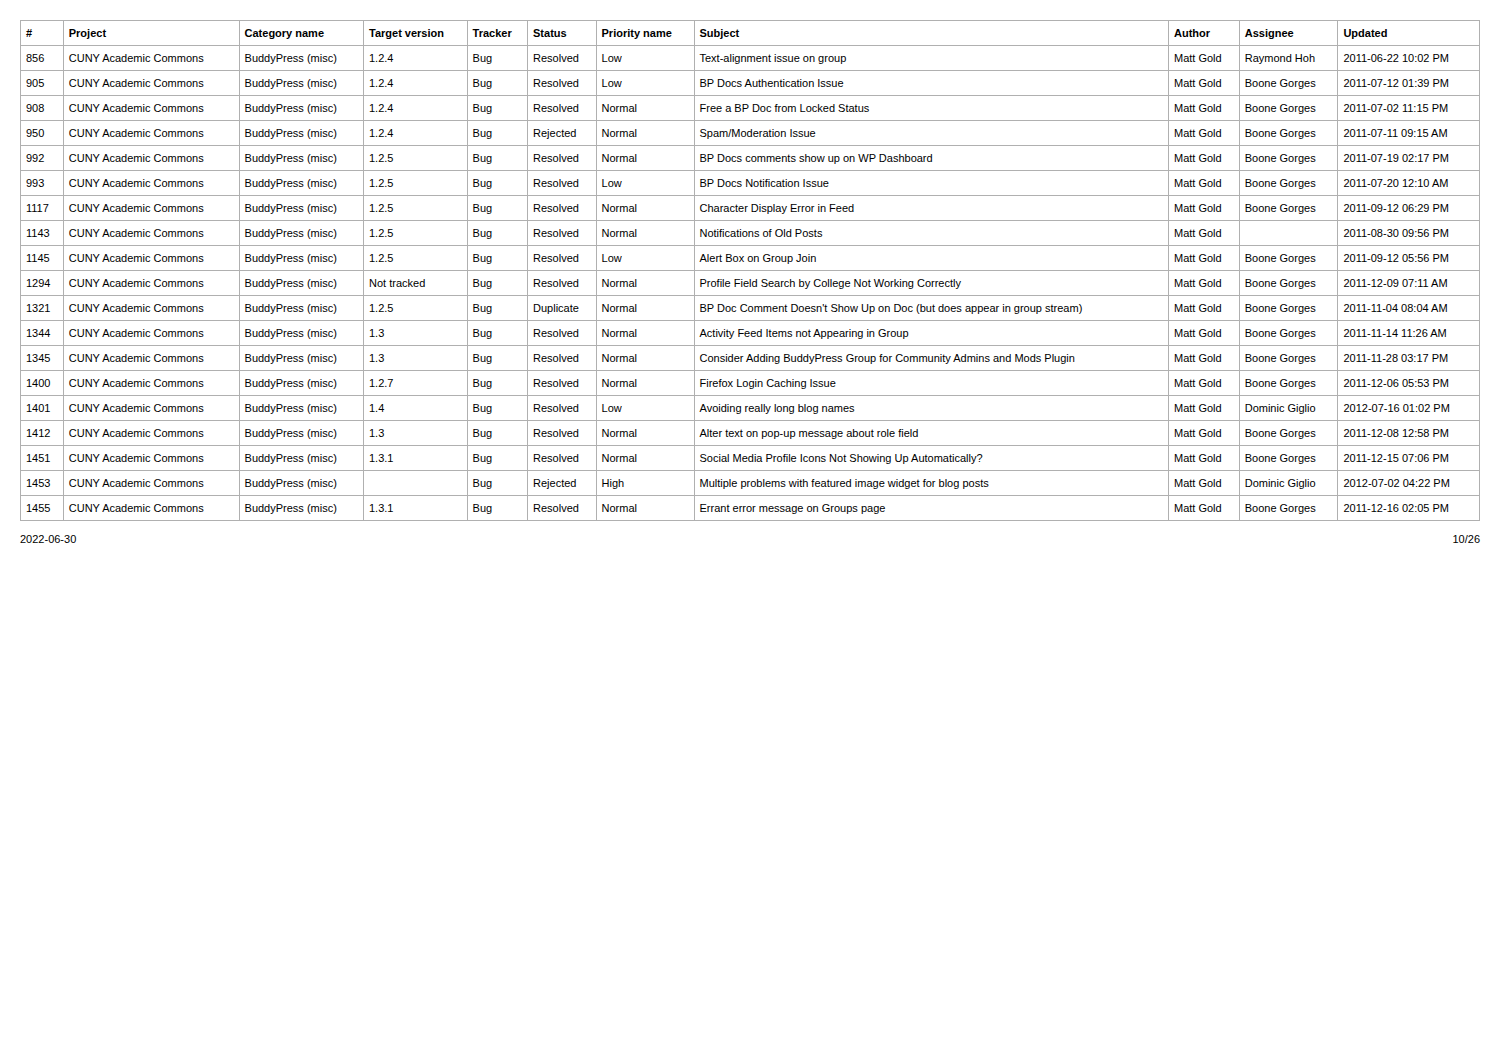| # | Project | Category name | Target version | Tracker | Status | Priority name | Subject | Author | Assignee | Updated |
| --- | --- | --- | --- | --- | --- | --- | --- | --- | --- | --- |
| 856 | CUNY Academic Commons | BuddyPress (misc) | 1.2.4 | Bug | Resolved | Low | Text-alignment issue on group | Matt Gold | Raymond Hoh | 2011-06-22 10:02 PM |
| 905 | CUNY Academic Commons | BuddyPress (misc) | 1.2.4 | Bug | Resolved | Low | BP Docs Authentication Issue | Matt Gold | Boone Gorges | 2011-07-12 01:39 PM |
| 908 | CUNY Academic Commons | BuddyPress (misc) | 1.2.4 | Bug | Resolved | Normal | Free a BP Doc from Locked Status | Matt Gold | Boone Gorges | 2011-07-02 11:15 PM |
| 950 | CUNY Academic Commons | BuddyPress (misc) | 1.2.4 | Bug | Rejected | Normal | Spam/Moderation Issue | Matt Gold | Boone Gorges | 2011-07-11 09:15 AM |
| 992 | CUNY Academic Commons | BuddyPress (misc) | 1.2.5 | Bug | Resolved | Normal | BP Docs comments show up on WP Dashboard | Matt Gold | Boone Gorges | 2011-07-19 02:17 PM |
| 993 | CUNY Academic Commons | BuddyPress (misc) | 1.2.5 | Bug | Resolved | Low | BP Docs Notification Issue | Matt Gold | Boone Gorges | 2011-07-20 12:10 AM |
| 1117 | CUNY Academic Commons | BuddyPress (misc) | 1.2.5 | Bug | Resolved | Normal | Character Display Error in Feed | Matt Gold | Boone Gorges | 2011-09-12 06:29 PM |
| 1143 | CUNY Academic Commons | BuddyPress (misc) | 1.2.5 | Bug | Resolved | Normal | Notifications of Old Posts | Matt Gold | | 2011-08-30 09:56 PM |
| 1145 | CUNY Academic Commons | BuddyPress (misc) | 1.2.5 | Bug | Resolved | Low | Alert Box on Group Join | Matt Gold | Boone Gorges | 2011-09-12 05:56 PM |
| 1294 | CUNY Academic Commons | BuddyPress (misc) | Not tracked | Bug | Resolved | Normal | Profile Field Search by College Not Working Correctly | Matt Gold | Boone Gorges | 2011-12-09 07:11 AM |
| 1321 | CUNY Academic Commons | BuddyPress (misc) | 1.2.5 | Bug | Duplicate | Normal | BP Doc Comment Doesn't Show Up on Doc (but does appear in group stream) | Matt Gold | Boone Gorges | 2011-11-04 08:04 AM |
| 1344 | CUNY Academic Commons | BuddyPress (misc) | 1.3 | Bug | Resolved | Normal | Activity Feed Items not Appearing in Group | Matt Gold | Boone Gorges | 2011-11-14 11:26 AM |
| 1345 | CUNY Academic Commons | BuddyPress (misc) | 1.3 | Bug | Resolved | Normal | Consider Adding BuddyPress Group for Community Admins and Mods Plugin | Matt Gold | Boone Gorges | 2011-11-28 03:17 PM |
| 1400 | CUNY Academic Commons | BuddyPress (misc) | 1.2.7 | Bug | Resolved | Normal | Firefox Login Caching Issue | Matt Gold | Boone Gorges | 2011-12-06 05:53 PM |
| 1401 | CUNY Academic Commons | BuddyPress (misc) | 1.4 | Bug | Resolved | Low | Avoiding really long blog names | Matt Gold | Dominic Giglio | 2012-07-16 01:02 PM |
| 1412 | CUNY Academic Commons | BuddyPress (misc) | 1.3 | Bug | Resolved | Normal | Alter text on pop-up message about role field | Matt Gold | Boone Gorges | 2011-12-08 12:58 PM |
| 1451 | CUNY Academic Commons | BuddyPress (misc) | 1.3.1 | Bug | Resolved | Normal | Social Media Profile Icons Not Showing Up Automatically? | Matt Gold | Boone Gorges | 2011-12-15 07:06 PM |
| 1453 | CUNY Academic Commons | BuddyPress (misc) | | Bug | Rejected | High | Multiple problems with featured image widget for blog posts | Matt Gold | Dominic Giglio | 2012-07-02 04:22 PM |
| 1455 | CUNY Academic Commons | BuddyPress (misc) | 1.3.1 | Bug | Resolved | Normal | Errant error message on Groups page | Matt Gold | Boone Gorges | 2011-12-16 02:05 PM |
2022-06-30 10/26